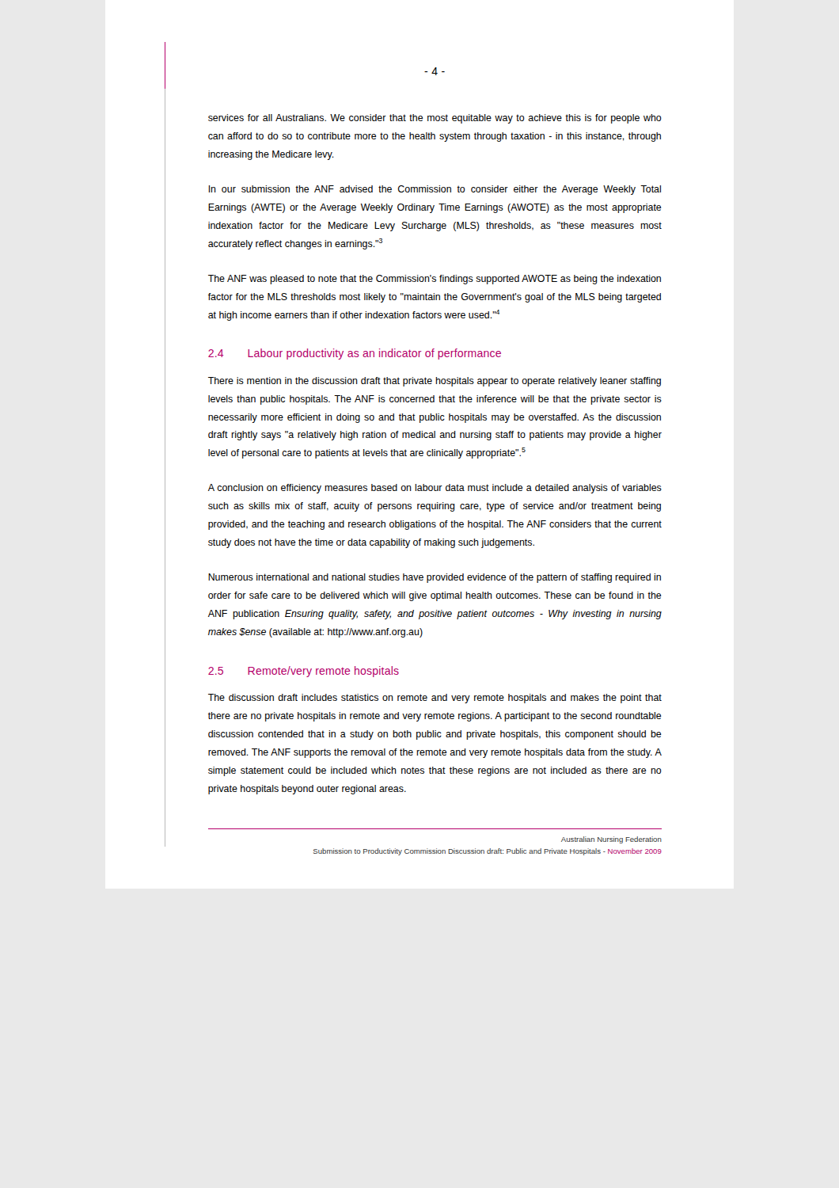- 4 -
services for all Australians. We consider that the most equitable way to achieve this is for people who can afford to do so to contribute more to the health system through taxation - in this instance, through increasing the Medicare levy.
In our submission the ANF advised the Commission to consider either the Average Weekly Total Earnings (AWTE) or the Average Weekly Ordinary Time Earnings (AWOTE) as the most appropriate indexation factor for the Medicare Levy Surcharge (MLS) thresholds, as "these measures most accurately reflect changes in earnings."3
The ANF was pleased to note that the Commission's findings supported AWOTE as being the indexation factor for the MLS thresholds most likely to "maintain the Government's goal of the MLS being targeted at high income earners than if other indexation factors were used."4
2.4 Labour productivity as an indicator of performance
There is mention in the discussion draft that private hospitals appear to operate relatively leaner staffing levels than public hospitals. The ANF is concerned that the inference will be that the private sector is necessarily more efficient in doing so and that public hospitals may be overstaffed. As the discussion draft rightly says "a relatively high ration of medical and nursing staff to patients may provide a higher level of personal care to patients at levels that are clinically appropriate".5
A conclusion on efficiency measures based on labour data must include a detailed analysis of variables such as skills mix of staff, acuity of persons requiring care, type of service and/or treatment being provided, and the teaching and research obligations of the hospital. The ANF considers that the current study does not have the time or data capability of making such judgements.
Numerous international and national studies have provided evidence of the pattern of staffing required in order for safe care to be delivered which will give optimal health outcomes. These can be found in the ANF publication Ensuring quality, safety, and positive patient outcomes - Why investing in nursing makes $ense (available at: http://www.anf.org.au)
2.5 Remote/very remote hospitals
The discussion draft includes statistics on remote and very remote hospitals and makes the point that there are no private hospitals in remote and very remote regions. A participant to the second roundtable discussion contended that in a study on both public and private hospitals, this component should be removed. The ANF supports the removal of the remote and very remote hospitals data from the study. A simple statement could be included which notes that these regions are not included as there are no private hospitals beyond outer regional areas.
Australian Nursing Federation
Submission to Productivity Commission Discussion draft: Public and Private Hospitals - November 2009